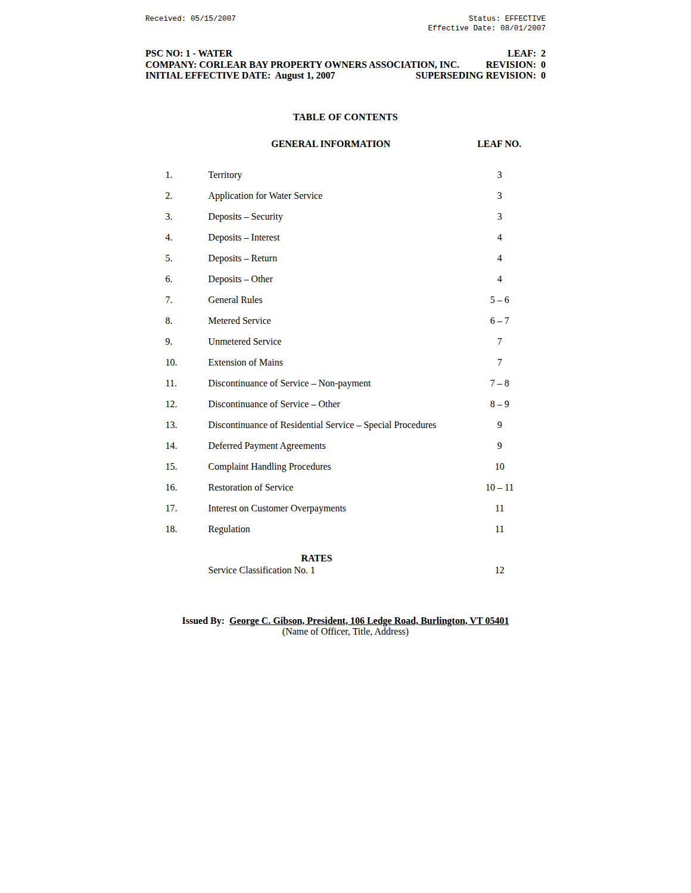Received: 05/15/2007 Status: EFFECTIVE Effective Date: 08/01/2007
PSC NO: 1 - WATER LEAF: 2
COMPANY: CORLEAR BAY PROPERTY OWNERS ASSOCIATION, INC. REVISION: 0
INITIAL EFFECTIVE DATE: August 1, 2007 SUPERSEDING REVISION: 0
TABLE OF CONTENTS
| | GENERAL INFORMATION | LEAF NO. |
| --- | --- | --- |
| 1. | Territory | 3 |
| 2. | Application for Water Service | 3 |
| 3. | Deposits – Security | 3 |
| 4. | Deposits – Interest | 4 |
| 5. | Deposits – Return | 4 |
| 6. | Deposits – Other | 4 |
| 7. | General Rules | 5 – 6 |
| 8. | Metered Service | 6 – 7 |
| 9. | Unmetered Service | 7 |
| 10. | Extension of Mains | 7 |
| 11. | Discontinuance of Service – Non-payment | 7 – 8 |
| 12. | Discontinuance of Service – Other | 8 – 9 |
| 13. | Discontinuance of Residential Service – Special Procedures | 9 |
| 14. | Deferred Payment Agreements | 9 |
| 15. | Complaint Handling Procedures | 10 |
| 16. | Restoration of Service | 10 – 11 |
| 17. | Interest on Customer Overpayments | 11 |
| 18. | Regulation | 11 |
| | RATES Service Classification No. 1 | 12 |
Issued By: George C. Gibson, President, 106 Ledge Road, Burlington, VT 05401
(Name of Officer, Title, Address)